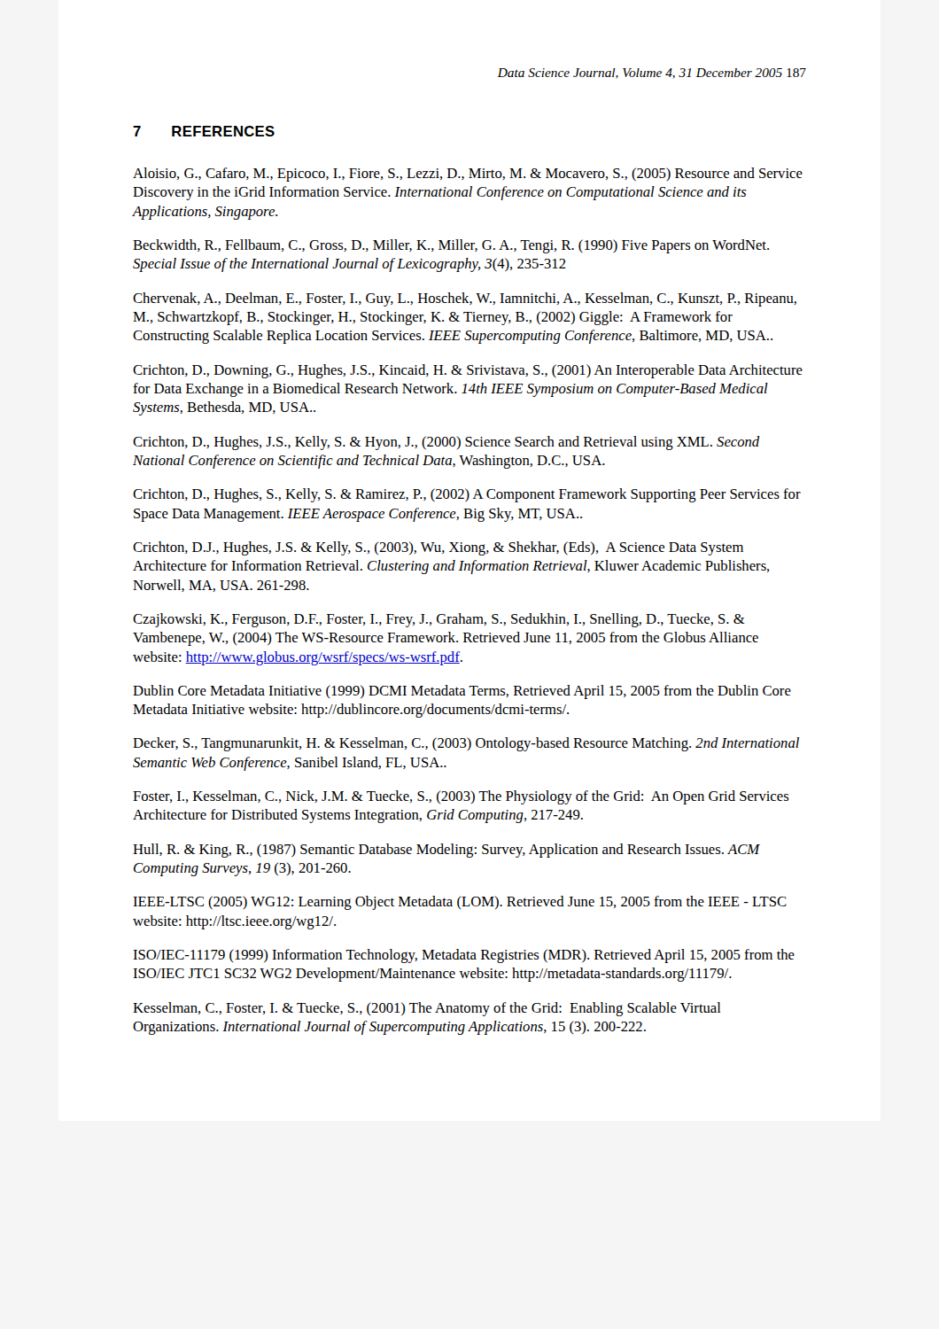Data Science Journal, Volume 4, 31 December 2005 187
7 REFERENCES
Aloisio, G., Cafaro, M., Epicoco, I., Fiore, S., Lezzi, D., Mirto, M. & Mocavero, S., (2005) Resource and Service Discovery in the iGrid Information Service. International Conference on Computational Science and its Applications, Singapore.
Beckwidth, R., Fellbaum, C., Gross, D., Miller, K., Miller, G. A., Tengi, R. (1990) Five Papers on WordNet. Special Issue of the International Journal of Lexicography, 3(4), 235-312
Chervenak, A., Deelman, E., Foster, I., Guy, L., Hoschek, W., Iamnitchi, A., Kesselman, C., Kunszt, P., Ripeanu, M., Schwartzkopf, B., Stockinger, H., Stockinger, K. & Tierney, B., (2002) Giggle: A Framework for Constructing Scalable Replica Location Services. IEEE Supercomputing Conference, Baltimore, MD, USA..
Crichton, D., Downing, G., Hughes, J.S., Kincaid, H. & Srivistava, S., (2001) An Interoperable Data Architecture for Data Exchange in a Biomedical Research Network. 14th IEEE Symposium on Computer-Based Medical Systems, Bethesda, MD, USA..
Crichton, D., Hughes, J.S., Kelly, S. & Hyon, J., (2000) Science Search and Retrieval using XML. Second National Conference on Scientific and Technical Data, Washington, D.C., USA.
Crichton, D., Hughes, S., Kelly, S. & Ramirez, P., (2002) A Component Framework Supporting Peer Services for Space Data Management. IEEE Aerospace Conference, Big Sky, MT, USA..
Crichton, D.J., Hughes, J.S. & Kelly, S., (2003), Wu, Xiong, & Shekhar, (Eds), A Science Data System Architecture for Information Retrieval. Clustering and Information Retrieval, Kluwer Academic Publishers, Norwell, MA, USA. 261-298.
Czajkowski, K., Ferguson, D.F., Foster, I., Frey, J., Graham, S., Sedukhin, I., Snelling, D., Tuecke, S. & Vambenepe, W., (2004) The WS-Resource Framework. Retrieved June 11, 2005 from the Globus Alliance website: http://www.globus.org/wsrf/specs/ws-wsrf.pdf.
Dublin Core Metadata Initiative (1999) DCMI Metadata Terms, Retrieved April 15, 2005 from the Dublin Core Metadata Initiative website: http://dublincore.org/documents/dcmi-terms/.
Decker, S., Tangmunarunkit, H. & Kesselman, C., (2003) Ontology-based Resource Matching. 2nd International Semantic Web Conference, Sanibel Island, FL, USA..
Foster, I., Kesselman, C., Nick, J.M. & Tuecke, S., (2003) The Physiology of the Grid: An Open Grid Services Architecture for Distributed Systems Integration, Grid Computing, 217-249.
Hull, R. & King, R., (1987) Semantic Database Modeling: Survey, Application and Research Issues. ACM Computing Surveys, 19 (3), 201-260.
IEEE-LTSC (2005) WG12: Learning Object Metadata (LOM). Retrieved June 15, 2005 from the IEEE - LTSC website: http://ltsc.ieee.org/wg12/.
ISO/IEC-11179 (1999) Information Technology, Metadata Registries (MDR). Retrieved April 15, 2005 from the ISO/IEC JTC1 SC32 WG2 Development/Maintenance website: http://metadata-standards.org/11179/.
Kesselman, C., Foster, I. & Tuecke, S., (2001) The Anatomy of the Grid: Enabling Scalable Virtual Organizations. International Journal of Supercomputing Applications, 15 (3). 200-222.